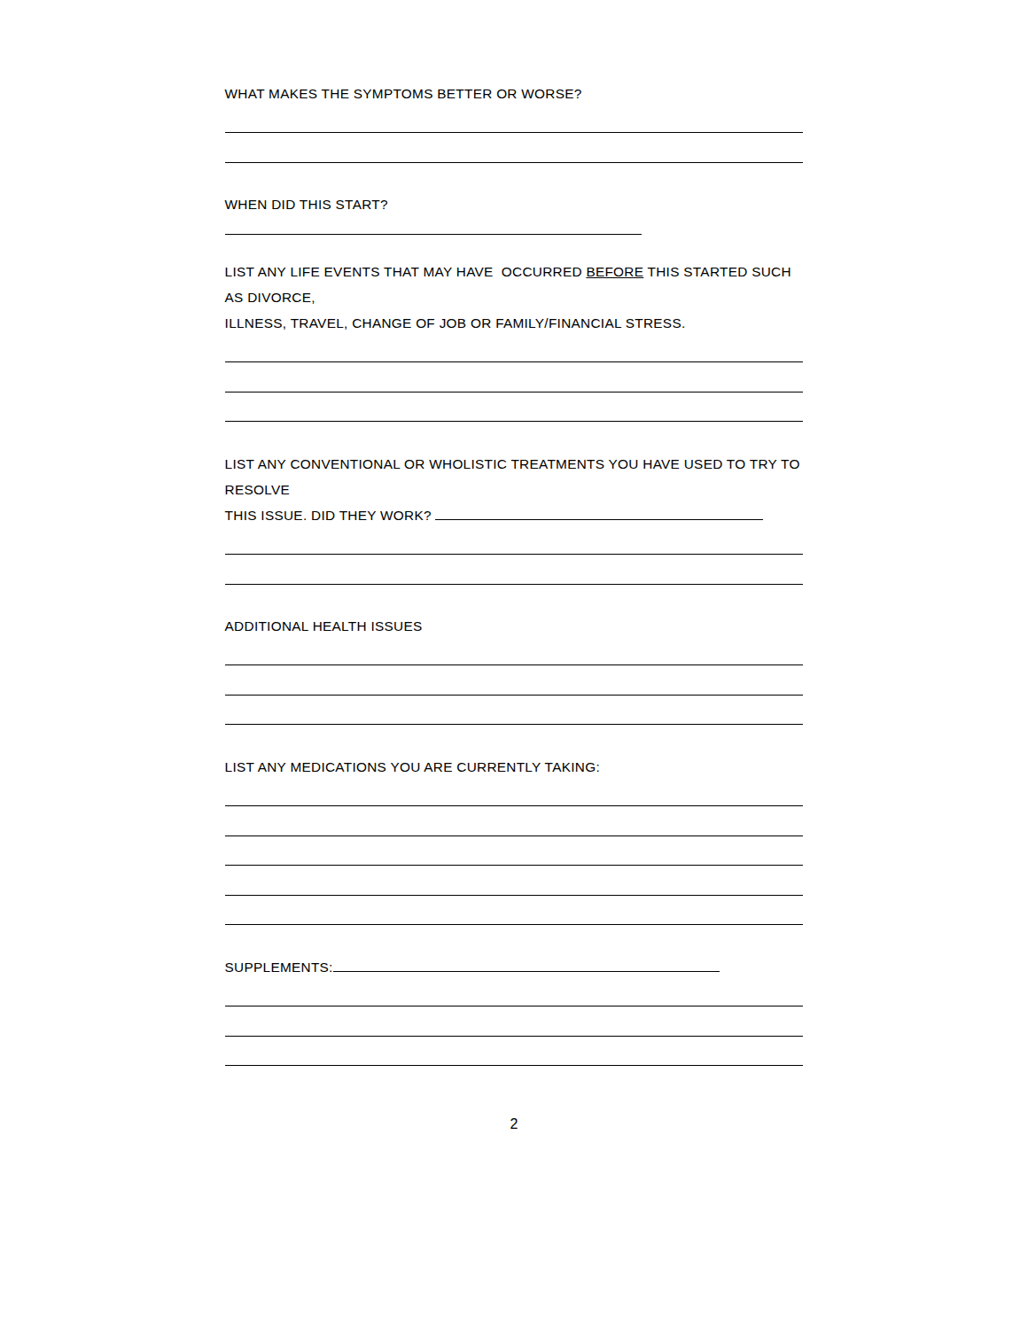What makes the symptoms better or worse?
When did this start?
List any life events that may have occurred before this started such as divorce,
Illness, Travel, change of job or family/financial stress.
List any conventional or wholistic treatments you have used to try to resolve
this issue. Did they work?
Additional Health Issues
List any medications you are currently taking:
Supplements:
2